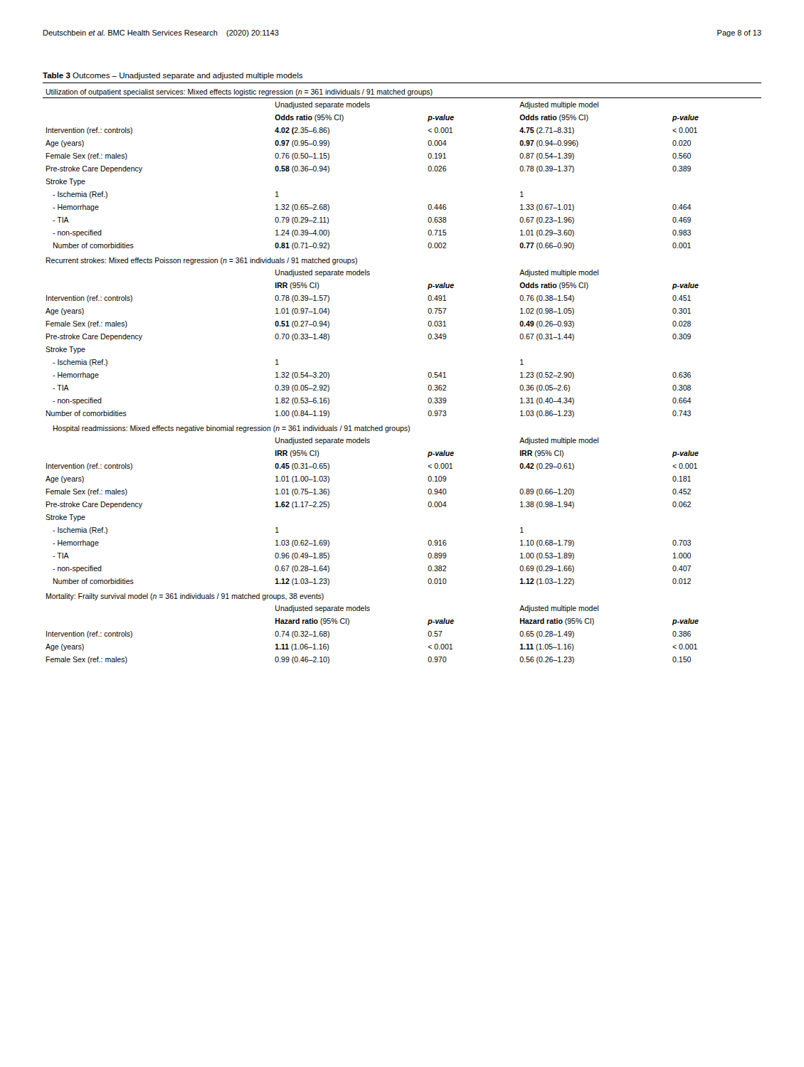Deutschbein et al. BMC Health Services Research (2020) 20:1143
Page 8 of 13
Table 3 Outcomes – Unadjusted separate and adjusted multiple models
| Utilization of outpatient specialist services: Mixed effects logistic regression ( n = 361 individuals / 91 matched groups) |
| | Unadjusted separate models | Adjusted multiple model |
| | Odds ratio (95% CI) | p-value | Odds ratio (95% CI) | p-value |
| Intervention (ref.: controls) | 4.02 ( 2.35–6.86) | < 0.001 | 4.75 (2.71–8.31) | < 0.001 |
| Age (years) | 0.97 (0.95–0.99) | 0.004 | 0.97 (0.94–0.996) | 0.020 |
| Female Sex (ref.: males) | 0.76 (0.50–1.15) | 0.191 | 0.87 (0.54–1.39) | 0.560 |
| Pre-stroke Care Dependency | 0.58 (0.36–0.94) | 0.026 | 0.78 (0.39–1.37) | 0.389 |
| Stroke Type | | | | |
| - Ischemia (Ref.) | 1 | | 1 | |
| - Hemorrhage | 1.32 (0.65–2.68) | 0.446 | 1.33 (0.67–1.01) | 0.464 |
| - TIA | 0.79 (0.29–2.11) | 0.638 | 0.67 (0.23–1.96) | 0.469 |
| - non-specified | 1.24 (0.39–4.00) | 0.715 | 1.01 (0.29–3.60) | 0.983 |
| Number of comorbidities | 0.81 (0.71–0.92) | 0.002 | 0.77 (0.66–0.90) | 0.001 |
| Recurrent strokes: Mixed effects Poisson regression ( n = 361 individuals / 91 matched groups) |
| | Unadjusted separate models | Adjusted multiple model |
| | IRR (95% CI) | p-value | Odds ratio (95% CI) | p-value |
| Intervention (ref.: controls) | 0.78 (0.39–1.57) | 0.491 | 0.76 (0.38–1.54) | 0.451 |
| Age (years) | 1.01 (0.97–1.04) | 0.757 | 1.02 (0.98–1.05) | 0.301 |
| Female Sex (ref.: males) | 0.51 (0.27–0.94) | 0.031 | 0.49 (0.26–0.93) | 0.028 |
| Pre-stroke Care Dependency | 0.70 (0.33–1.48) | 0.349 | 0.67 (0.31–1.44) | 0.309 |
| Stroke Type | | | | |
| - Ischemia (Ref.) | 1 | | 1 | |
| - Hemorrhage | 1.32 (0.54–3.20) | 0.541 | 1.23 (0.52–2.90) | 0.636 |
| - TIA | 0.39 (0.05–2.92) | 0.362 | 0.36 (0.05–2.6) | 0.308 |
| - non-specified | 1.82 (0.53–6.16) | 0.339 | 1.31 (0.40–4.34) | 0.664 |
| Number of comorbidities | 1.00 (0.84–1.19) | 0.973 | 1.03 (0.86–1.23) | 0.743 |
| Hospital readmissions: Mixed effects negative binomial regression ( n = 361 individuals / 91 matched groups) |
| | Unadjusted separate models | Adjusted multiple model |
| | IRR (95% CI) | p-value | IRR (95% CI) | p-value |
| Intervention (ref.: controls) | 0.45 (0.31–0.65) | < 0.001 | 0.42 (0.29–0.61) | < 0.001 |
| Age (years) | 1.01 (1.00–1.03) | 0.109 | | 0.181 |
| Female Sex (ref.: males) | 1.01 (0.75–1.36) | 0.940 | 0.89 (0.66–1.20) | 0.452 |
| Pre-stroke Care Dependency | 1.62 (1.17–2.25) | 0.004 | 1.38 (0.98–1.94) | 0.062 |
| Stroke Type | | | | |
| - Ischemia (Ref.) | 1 | | 1 | |
| - Hemorrhage | 1.03 (0.62–1.69) | 0.916 | 1.10 (0.68–1.79) | 0.703 |
| - TIA | 0.96 (0.49–1.85) | 0.899 | 1.00 (0.53–1.89) | 1.000 |
| - non-specified | 0.67 (0.28–1.64) | 0.382 | 0.69 (0.29–1.66) | 0.407 |
| Number of comorbidities | 1.12 (1.03–1.23) | 0.010 | 1.12 (1.03–1.22) | 0.012 |
| Mortality: Frailty survival model ( n = 361 individuals / 91 matched groups, 38 events) |
| | Unadjusted separate models | Adjusted multiple model |
| | Hazard ratio (95% CI) | p-value | Hazard ratio (95% CI) | p-value |
| Intervention (ref.: controls) | 0.74 (0.32–1.68) | 0.57 | 0.65 (0.28–1.49) | 0.386 |
| Age (years) | 1.11 (1.06–1.16) | < 0.001 | 1.11 (1.05–1.16) | < 0.001 |
| Female Sex (ref.: males) | 0.99 (0.46–2.10) | 0.970 | 0.56 (0.26–1.23) | 0.150 |